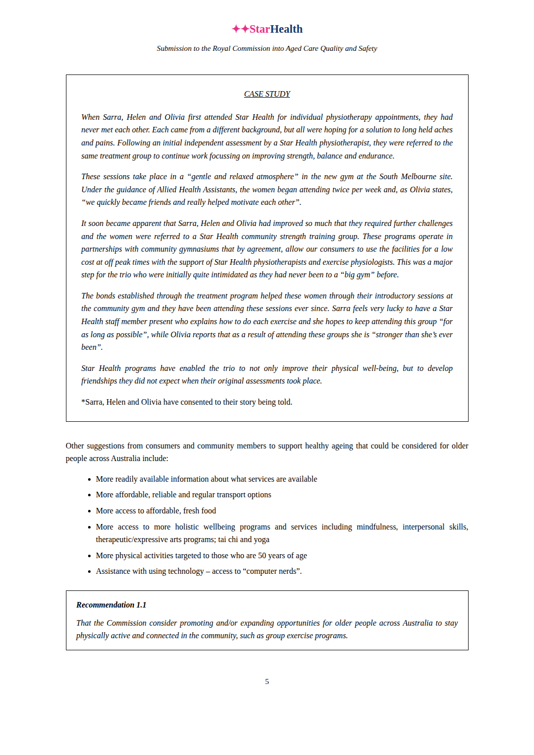✦✦Star Health
Submission to the Royal Commission into Aged Care Quality and Safety
CASE STUDY
When Sarra, Helen and Olivia first attended Star Health for individual physiotherapy appointments, they had never met each other. Each came from a different background, but all were hoping for a solution to long held aches and pains. Following an initial independent assessment by a Star Health physiotherapist, they were referred to the same treatment group to continue work focussing on improving strength, balance and endurance.
These sessions take place in a “gentle and relaxed atmosphere” in the new gym at the South Melbourne site. Under the guidance of Allied Health Assistants, the women began attending twice per week and, as Olivia states, “we quickly became friends and really helped motivate each other”.
It soon became apparent that Sarra, Helen and Olivia had improved so much that they required further challenges and the women were referred to a Star Health community strength training group. These programs operate in partnerships with community gymnasiums that by agreement, allow our consumers to use the facilities for a low cost at off peak times with the support of Star Health physiotherapists and exercise physiologists. This was a major step for the trio who were initially quite intimidated as they had never been to a “big gym” before.
The bonds established through the treatment program helped these women through their introductory sessions at the community gym and they have been attending these sessions ever since. Sarra feels very lucky to have a Star Health staff member present who explains how to do each exercise and she hopes to keep attending this group “for as long as possible”, while Olivia reports that as a result of attending these groups she is “stronger than she’s ever been”.
Star Health programs have enabled the trio to not only improve their physical well-being, but to develop friendships they did not expect when their original assessments took place.
*Sarra, Helen and Olivia have consented to their story being told.
Other suggestions from consumers and community members to support healthy ageing that could be considered for older people across Australia include:
More readily available information about what services are available
More affordable, reliable and regular transport options
More access to affordable, fresh food
More access to more holistic wellbeing programs and services including mindfulness, interpersonal skills, therapeutic/expressive arts programs; tai chi and yoga
More physical activities targeted to those who are 50 years of age
Assistance with using technology – access to “computer nerds”.
Recommendation 1.1
That the Commission consider promoting and/or expanding opportunities for older people across Australia to stay physically active and connected in the community, such as group exercise programs.
5